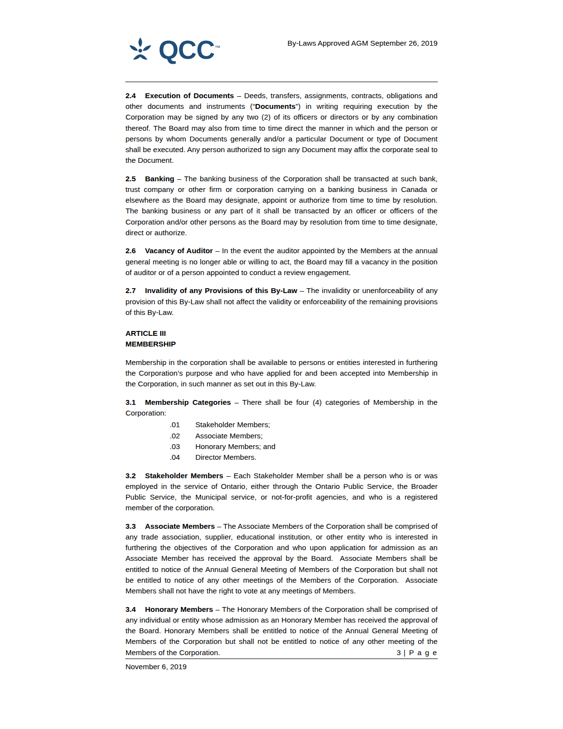QCC™
By-Laws Approved AGM September 26, 2019
2.4 Execution of Documents – Deeds, transfers, assignments, contracts, obligations and other documents and instruments (“Documents”) in writing requiring execution by the Corporation may be signed by any two (2) of its officers or directors or by any combination thereof. The Board may also from time to time direct the manner in which and the person or persons by whom Documents generally and/or a particular Document or type of Document shall be executed. Any person authorized to sign any Document may affix the corporate seal to the Document.
2.5 Banking – The banking business of the Corporation shall be transacted at such bank, trust company or other firm or corporation carrying on a banking business in Canada or elsewhere as the Board may designate, appoint or authorize from time to time by resolution. The banking business or any part of it shall be transacted by an officer or officers of the Corporation and/or other persons as the Board may by resolution from time to time designate, direct or authorize.
2.6 Vacancy of Auditor – In the event the auditor appointed by the Members at the annual general meeting is no longer able or willing to act, the Board may fill a vacancy in the position of auditor or of a person appointed to conduct a review engagement.
2.7 Invalidity of any Provisions of this By-Law – The invalidity or unenforceability of any provision of this By-Law shall not affect the validity or enforceability of the remaining provisions of this By-Law.
ARTICLE III
MEMBERSHIP
Membership in the corporation shall be available to persons or entities interested in furthering the Corporation’s purpose and who have applied for and been accepted into Membership in the Corporation, in such manner as set out in this By-Law.
3.1 Membership Categories – There shall be four (4) categories of Membership in the Corporation:
.01 Stakeholder Members;
.02 Associate Members;
.03 Honorary Members; and
.04 Director Members.
3.2 Stakeholder Members – Each Stakeholder Member shall be a person who is or was employed in the service of Ontario, either through the Ontario Public Service, the Broader Public Service, the Municipal service, or not-for-profit agencies, and who is a registered member of the corporation.
3.3 Associate Members – The Associate Members of the Corporation shall be comprised of any trade association, supplier, educational institution, or other entity who is interested in furthering the objectives of the Corporation and who upon application for admission as an Associate Member has received the approval by the Board. Associate Members shall be entitled to notice of the Annual General Meeting of Members of the Corporation but shall not be entitled to notice of any other meetings of the Members of the Corporation. Associate Members shall not have the right to vote at any meetings of Members.
3.4 Honorary Members – The Honorary Members of the Corporation shall be comprised of any individual or entity whose admission as an Honorary Member has received the approval of the Board. Honorary Members shall be entitled to notice of the Annual General Meeting of Members of the Corporation but shall not be entitled to notice of any other meeting of the Members of the Corporation.
3 | P a g e
November 6, 2019